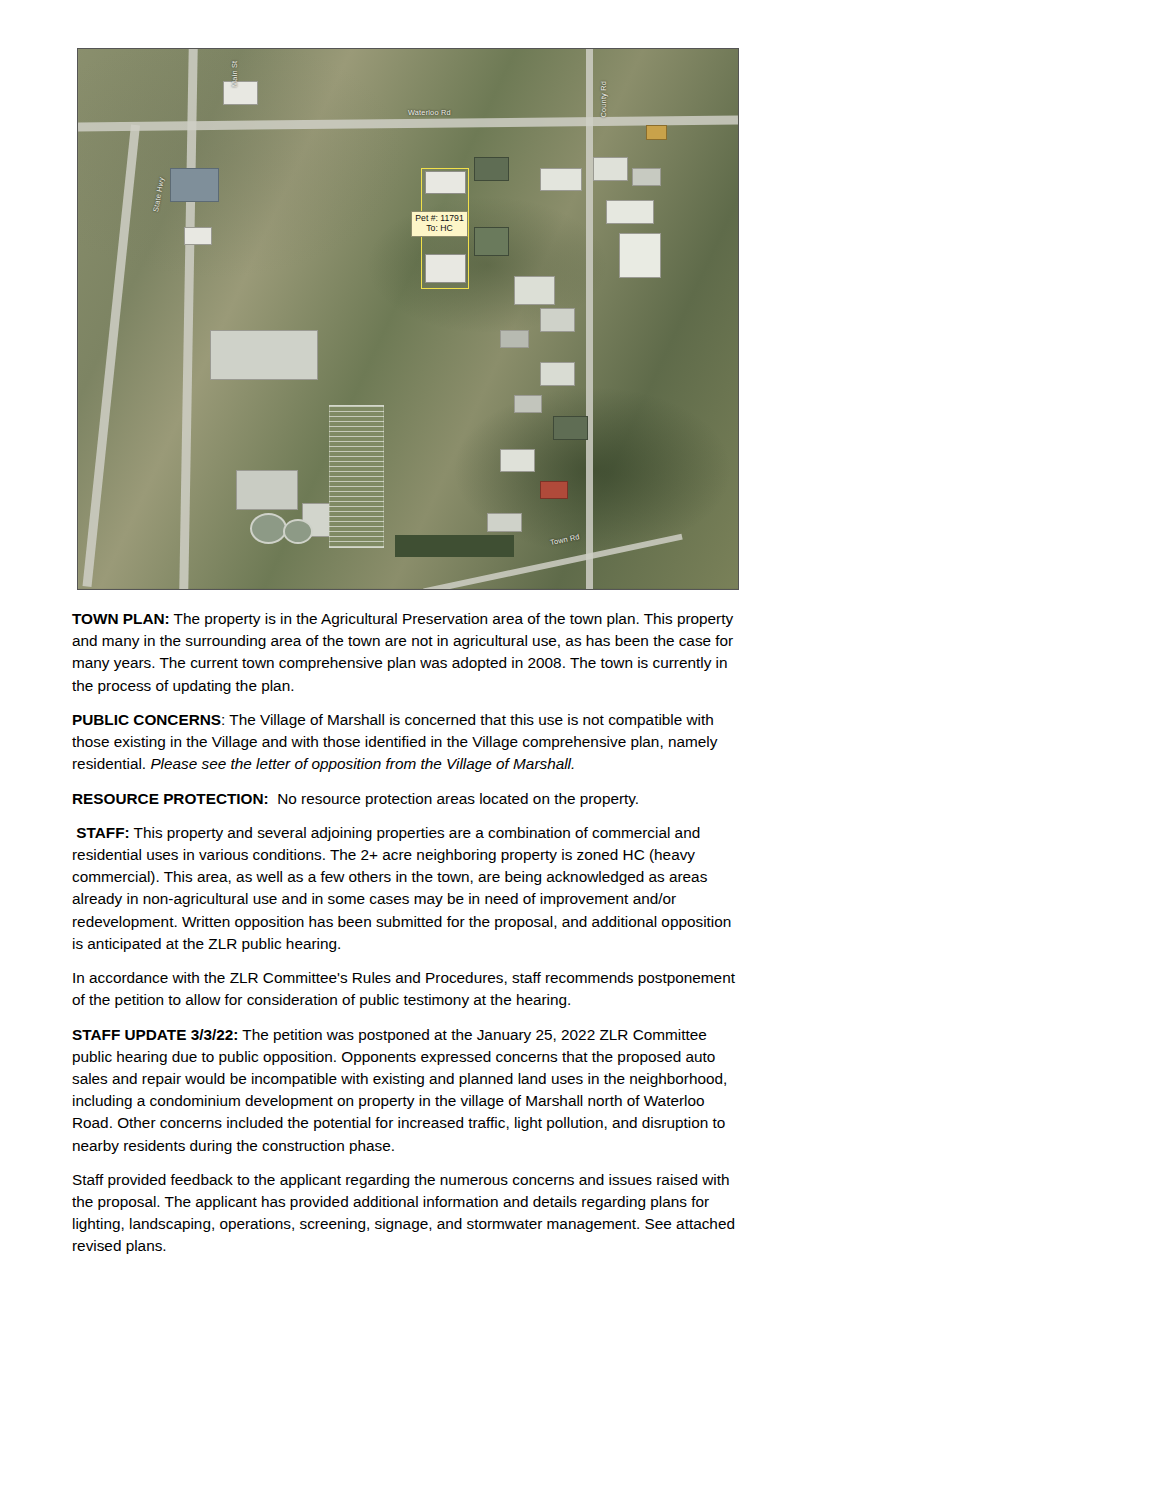Pet #: 11791
To: HC
Main St Waterloo Rd County Rd State Hwy Town Rd
TOWN PLAN: The property is in the Agricultural Preservation area of the town plan. This property and many in the surrounding area of the town are not in agricultural use, as has been the case for many years. The current town comprehensive plan was adopted in 2008. The town is currently in the process of updating the plan.
PUBLIC CONCERNS: The Village of Marshall is concerned that this use is not compatible with those existing in the Village and with those identified in the Village comprehensive plan, namely residential. Please see the letter of opposition from the Village of Marshall.
RESOURCE PROTECTION: No resource protection areas located on the property.
STAFF: This property and several adjoining properties are a combination of commercial and residential uses in various conditions. The 2+ acre neighboring property is zoned HC (heavy commercial). This area, as well as a few others in the town, are being acknowledged as areas already in non-agricultural use and in some cases may be in need of improvement and/or redevelopment. Written opposition has been submitted for the proposal, and additional opposition is anticipated at the ZLR public hearing.
In accordance with the ZLR Committee's Rules and Procedures, staff recommends postponement of the petition to allow for consideration of public testimony at the hearing.
STAFF UPDATE 3/3/22: The petition was postponed at the January 25, 2022 ZLR Committee public hearing due to public opposition. Opponents expressed concerns that the proposed auto sales and repair would be incompatible with existing and planned land uses in the neighborhood, including a condominium development on property in the village of Marshall north of Waterloo Road. Other concerns included the potential for increased traffic, light pollution, and disruption to nearby residents during the construction phase.
Staff provided feedback to the applicant regarding the numerous concerns and issues raised with the proposal. The applicant has provided additional information and details regarding plans for lighting, landscaping, operations, screening, signage, and stormwater management. See attached revised plans.